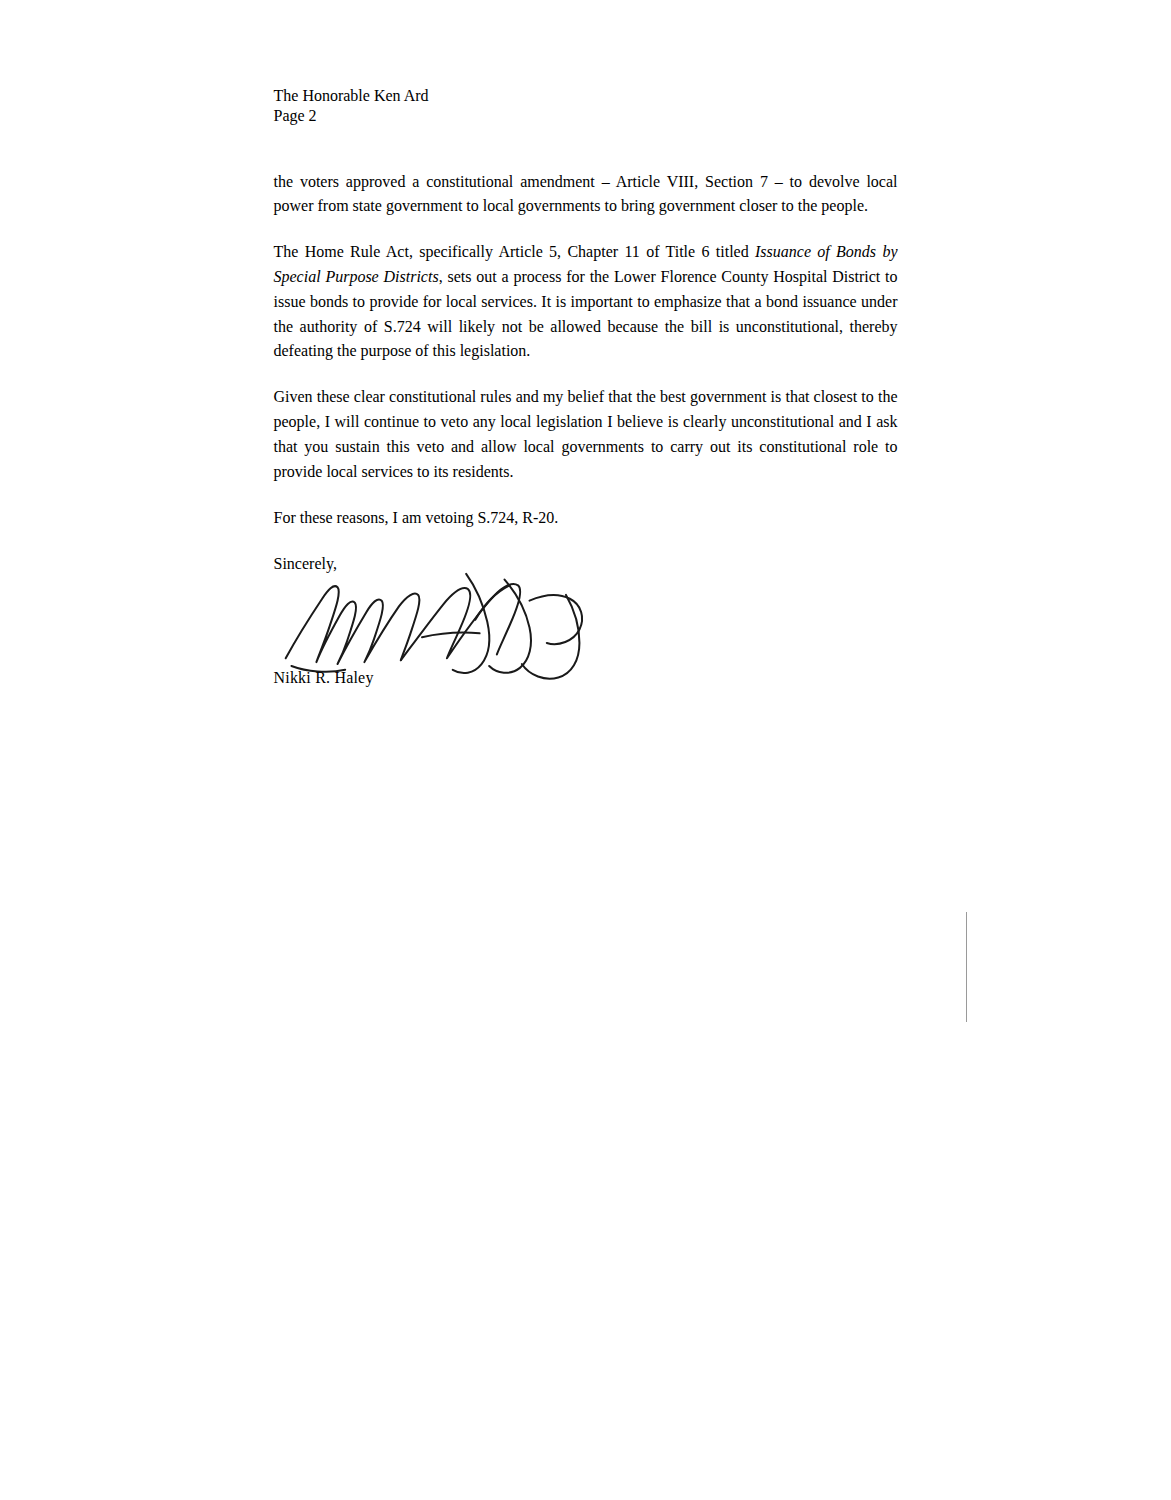The Honorable Ken Ard
Page 2
the voters approved a constitutional amendment – Article VIII, Section 7 – to devolve local power from state government to local governments to bring government closer to the people.
The Home Rule Act, specifically Article 5, Chapter 11 of Title 6 titled Issuance of Bonds by Special Purpose Districts, sets out a process for the Lower Florence County Hospital District to issue bonds to provide for local services. It is important to emphasize that a bond issuance under the authority of S.724 will likely not be allowed because the bill is unconstitutional, thereby defeating the purpose of this legislation.
Given these clear constitutional rules and my belief that the best government is that closest to the people, I will continue to veto any local legislation I believe is clearly unconstitutional and I ask that you sustain this veto and allow local governments to carry out its constitutional role to provide local services to its residents.
For these reasons, I am vetoing S.724, R-20.
Sincerely,
Nikki R. Haley